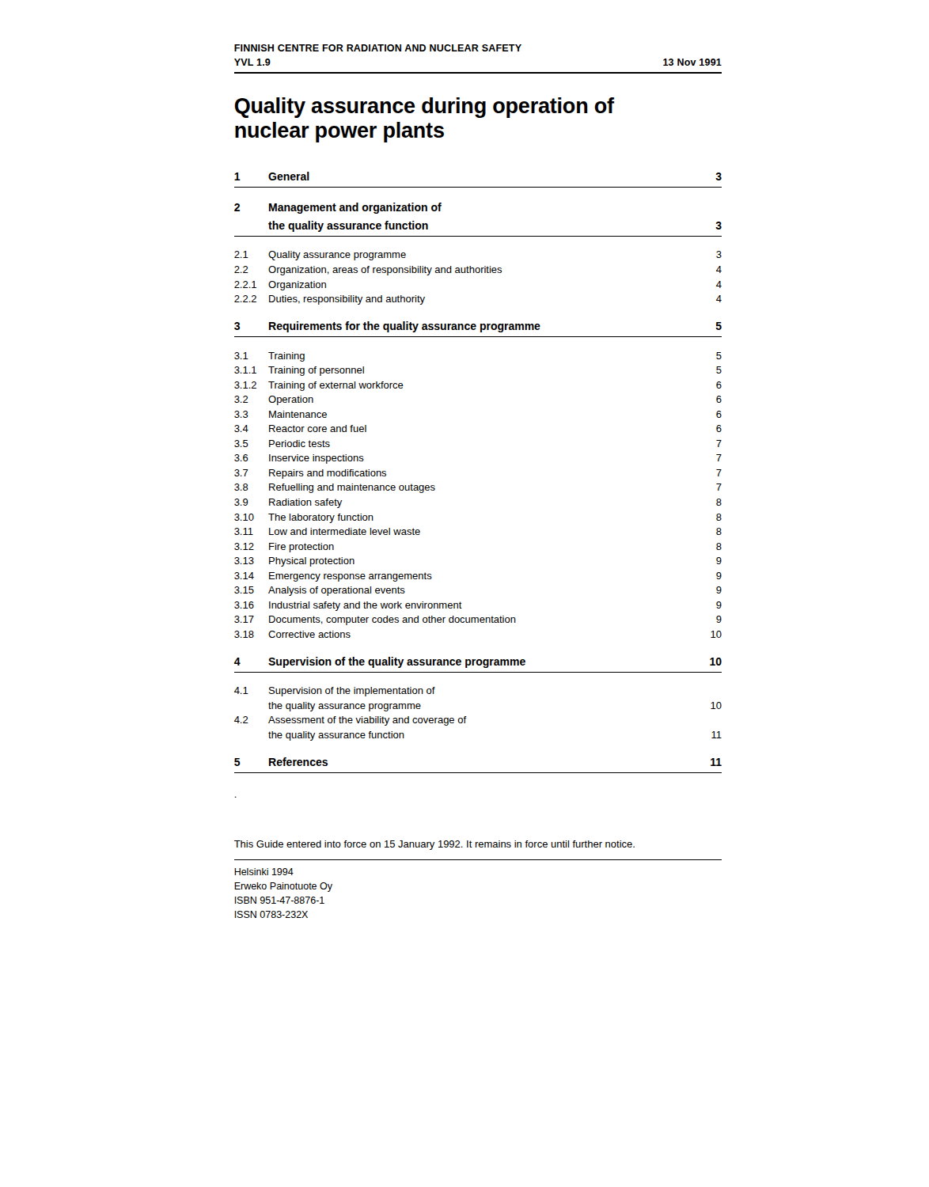FINNISH CENTRE FOR RADIATION AND NUCLEAR SAFETY
YVL 1.9 13 Nov 1991
Quality assurance during operation of
nuclear power plants
| 1 | General | 3 |
| 2 | Management and organization of | |
| | the quality assurance function | 3 |
| 2.1 | Quality assurance programme | 3 |
| 2.2 | Organization, areas of responsibility and authorities | 4 |
| 2.2.1 | Organization | 4 |
| 2.2.2 | Duties, responsibility and authority | 4 |
| 3 | Requirements for the quality assurance programme | 5 |
| 3.1 | Training | 5 |
| 3.1.1 | Training of personnel | 5 |
| 3.1.2 | Training of external workforce | 6 |
| 3.2 | Operation | 6 |
| 3.3 | Maintenance | 6 |
| 3.4 | Reactor core and fuel | 6 |
| 3.5 | Periodic tests | 7 |
| 3.6 | Inservice inspections | 7 |
| 3.7 | Repairs and modifications | 7 |
| 3.8 | Refuelling and maintenance outages | 7 |
| 3.9 | Radiation safety | 8 |
| 3.10 | The laboratory function | 8 |
| 3.11 | Low and intermediate level waste | 8 |
| 3.12 | Fire protection | 8 |
| 3.13 | Physical protection | 9 |
| 3.14 | Emergency response arrangements | 9 |
| 3.15 | Analysis of operational events | 9 |
| 3.16 | Industrial safety and the work environment | 9 |
| 3.17 | Documents, computer codes and other documentation | 9 |
| 3.18 | Corrective actions | 10 |
| 4 | Supervision of the quality assurance programme | 10 |
| 4.1 | Supervision of the implementation of | |
| | the quality assurance programme | 10 |
| 4.2 | Assessment of the viability and coverage of | |
| | the quality assurance function | 11 |
| 5 | References | 11 |
.
This Guide entered into force on 15 January 1992. It remains in force until further notice.
Helsinki 1994
Erweko Painotuote Oy
ISBN 951-47-8876-1
ISSN 0783-232X